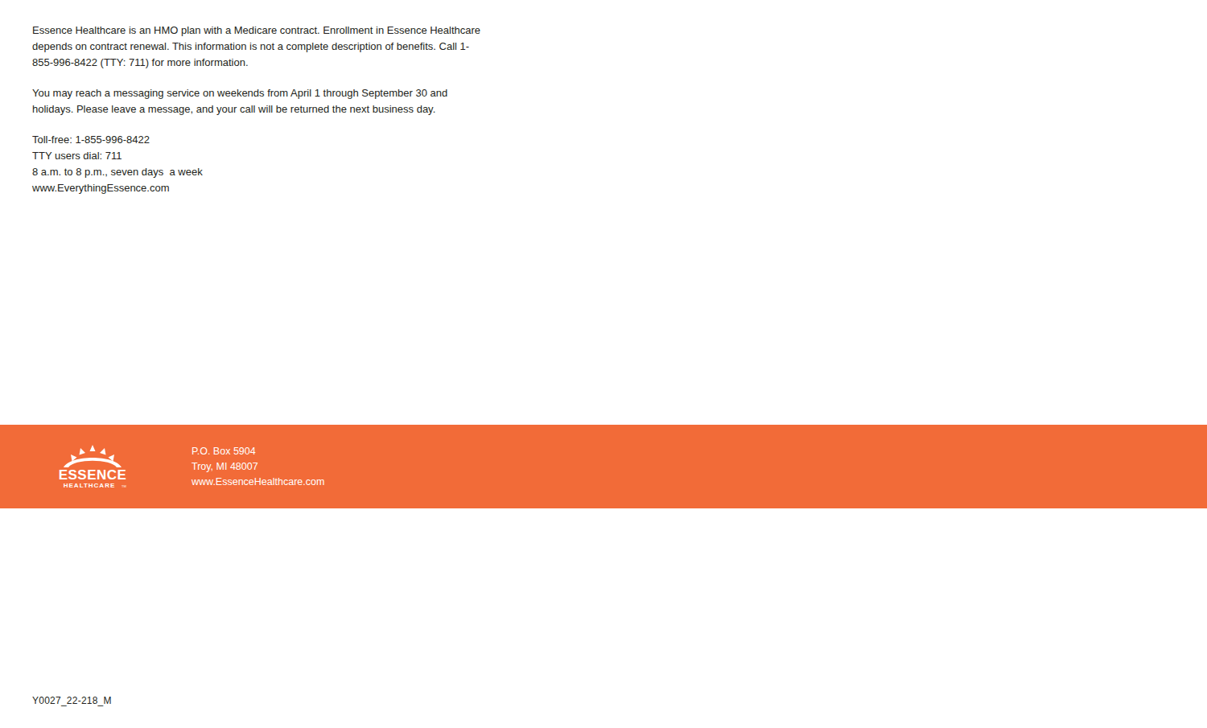Essence Healthcare is an HMO plan with a Medicare contract. Enrollment in Essence Healthcare depends on contract renewal. This information is not a complete description of benefits. Call 1-855-996-8422 (TTY: 711) for more information.
You may reach a messaging service on weekends from April 1 through September 30 and holidays. Please leave a message, and your call will be returned the next business day.
Toll-free: 1-855-996-8422
TTY users dial: 711
8 a.m. to 8 p.m., seven days a week
www.EverythingEssence.com
Essence Healthcare ESSENCE HEALTHCARE TM
P.O. Box 5904
Troy, MI 48007
www.EssenceHealthcare.com
Y0027_22-218_M